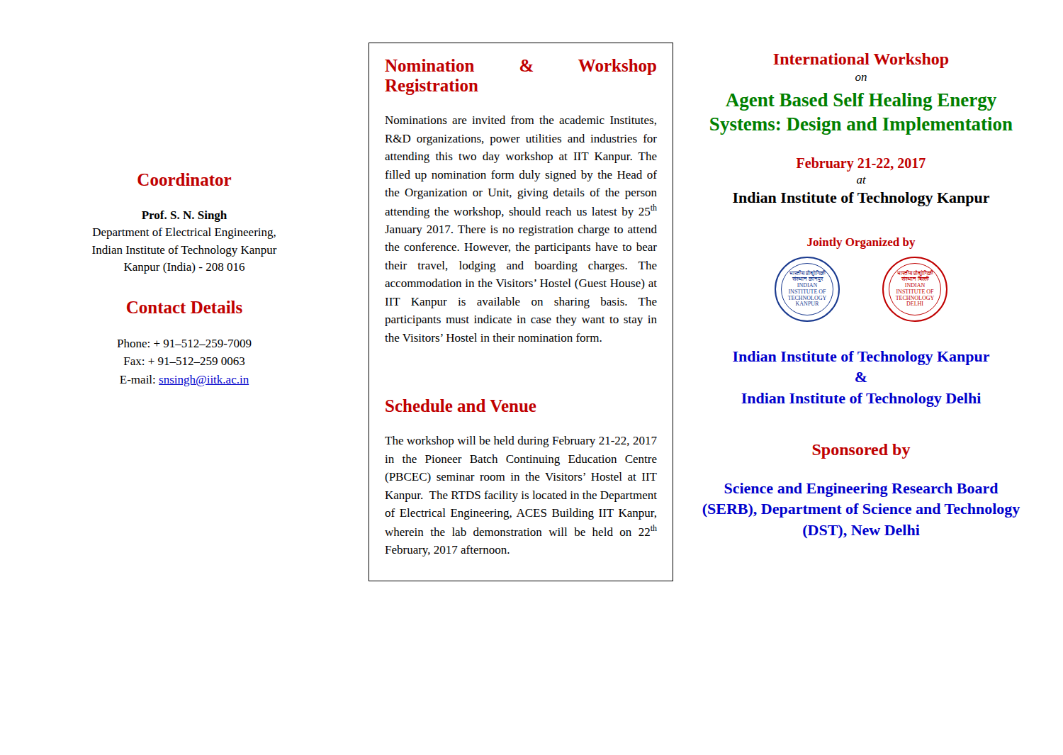Coordinator
Prof. S. N. Singh
Department of Electrical Engineering,
Indian Institute of Technology Kanpur
Kanpur (India) - 208 016
Contact Details
Phone: + 91–512–259-7009
Fax: + 91–512–259 0063
E-mail: snsingh@iitk.ac.in
Nomination & Workshop Registration
Nominations are invited from the academic Institutes, R&D organizations, power utilities and industries for attending this two day workshop at IIT Kanpur. The filled up nomination form duly signed by the Head of the Organization or Unit, giving details of the person attending the workshop, should reach us latest by 25th January 2017. There is no registration charge to attend the conference. However, the participants have to bear their travel, lodging and boarding charges. The accommodation in the Visitors’ Hostel (Guest House) at IIT Kanpur is available on sharing basis. The participants must indicate in case they want to stay in the Visitors’ Hostel in their nomination form.
Schedule and Venue
The workshop will be held during February 21-22, 2017 in the Pioneer Batch Continuing Education Centre (PBCEC) seminar room in the Visitors’ Hostel at IIT Kanpur. The RTDS facility is located in the Department of Electrical Engineering, ACES Building IIT Kanpur, wherein the lab demonstration will be held on 22th February, 2017 afternoon.
International Workshop
on
Agent Based Self Healing Energy Systems: Design and Implementation
February 21-22, 2017
at
Indian Institute of Technology Kanpur
Jointly Organized by
भारतीय प्रौद्योगिकी संस्थान कानपुर
INDIAN INSTITUTE OF TECHNOLOGY KANPUR
भारतीय प्रौद्योगिकी संस्थान दिल्ली
INDIAN INSTITUTE OF TECHNOLOGY DELHI
Indian Institute of Technology Kanpur
&
Indian Institute of Technology Delhi
Sponsored by
Science and Engineering Research Board (SERB), Department of Science and Technology (DST), New Delhi